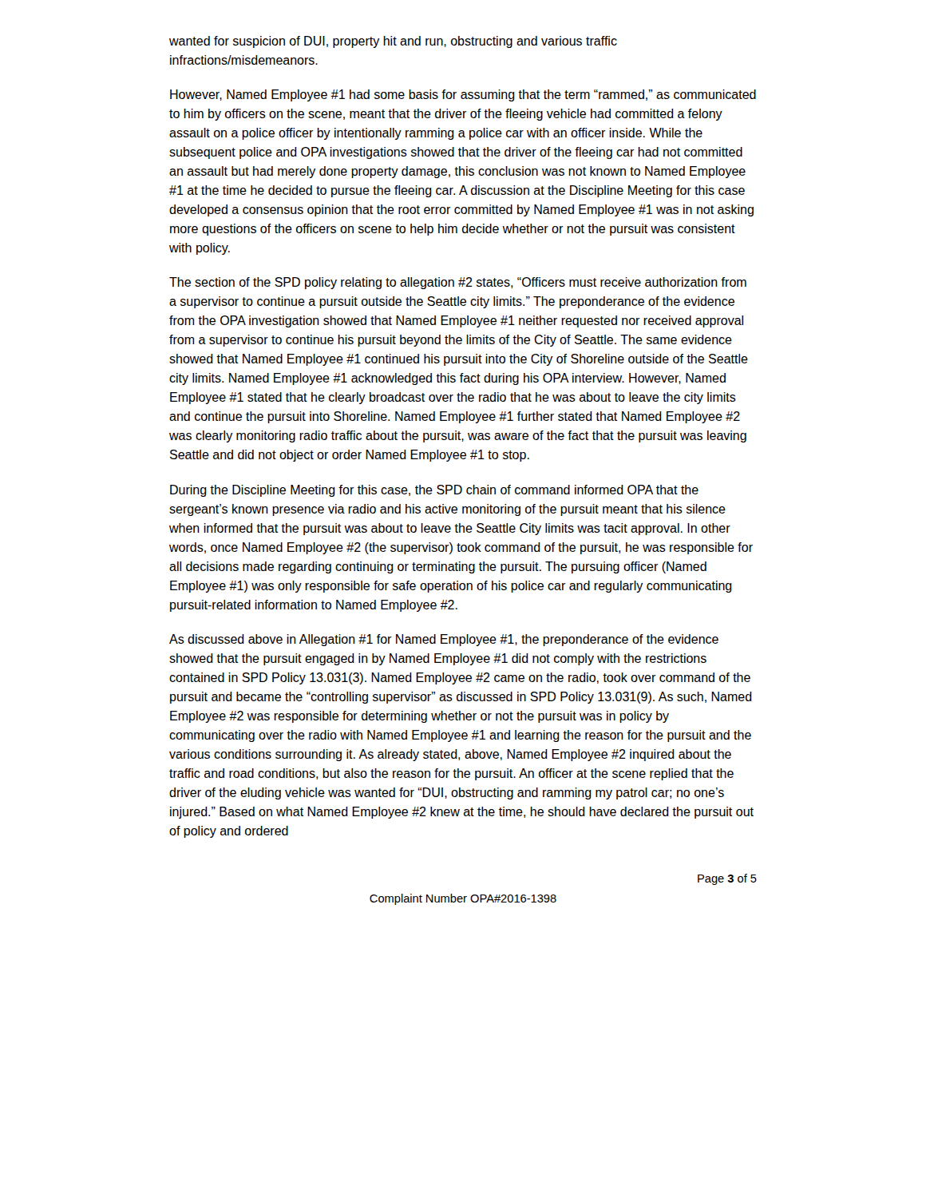wanted for suspicion of DUI, property hit and run, obstructing and various traffic infractions/misdemeanors.
However, Named Employee #1 had some basis for assuming that the term “rammed,” as communicated to him by officers on the scene, meant that the driver of the fleeing vehicle had committed a felony assault on a police officer by intentionally ramming a police car with an officer inside. While the subsequent police and OPA investigations showed that the driver of the fleeing car had not committed an assault but had merely done property damage, this conclusion was not known to Named Employee #1 at the time he decided to pursue the fleeing car. A discussion at the Discipline Meeting for this case developed a consensus opinion that the root error committed by Named Employee #1 was in not asking more questions of the officers on scene to help him decide whether or not the pursuit was consistent with policy.
The section of the SPD policy relating to allegation #2 states, “Officers must receive authorization from a supervisor to continue a pursuit outside the Seattle city limits.” The preponderance of the evidence from the OPA investigation showed that Named Employee #1 neither requested nor received approval from a supervisor to continue his pursuit beyond the limits of the City of Seattle. The same evidence showed that Named Employee #1 continued his pursuit into the City of Shoreline outside of the Seattle city limits. Named Employee #1 acknowledged this fact during his OPA interview. However, Named Employee #1 stated that he clearly broadcast over the radio that he was about to leave the city limits and continue the pursuit into Shoreline. Named Employee #1 further stated that Named Employee #2 was clearly monitoring radio traffic about the pursuit, was aware of the fact that the pursuit was leaving Seattle and did not object or order Named Employee #1 to stop.
During the Discipline Meeting for this case, the SPD chain of command informed OPA that the sergeant’s known presence via radio and his active monitoring of the pursuit meant that his silence when informed that the pursuit was about to leave the Seattle City limits was tacit approval. In other words, once Named Employee #2 (the supervisor) took command of the pursuit, he was responsible for all decisions made regarding continuing or terminating the pursuit. The pursuing officer (Named Employee #1) was only responsible for safe operation of his police car and regularly communicating pursuit-related information to Named Employee #2.
As discussed above in Allegation #1 for Named Employee #1, the preponderance of the evidence showed that the pursuit engaged in by Named Employee #1 did not comply with the restrictions contained in SPD Policy 13.031(3). Named Employee #2 came on the radio, took over command of the pursuit and became the “controlling supervisor” as discussed in SPD Policy 13.031(9). As such, Named Employee #2 was responsible for determining whether or not the pursuit was in policy by communicating over the radio with Named Employee #1 and learning the reason for the pursuit and the various conditions surrounding it. As already stated, above, Named Employee #2 inquired about the traffic and road conditions, but also the reason for the pursuit. An officer at the scene replied that the driver of the eluding vehicle was wanted for “DUI, obstructing and ramming my patrol car; no one’s injured.” Based on what Named Employee #2 knew at the time, he should have declared the pursuit out of policy and ordered
Page 3 of 5 Complaint Number OPA#2016-1398